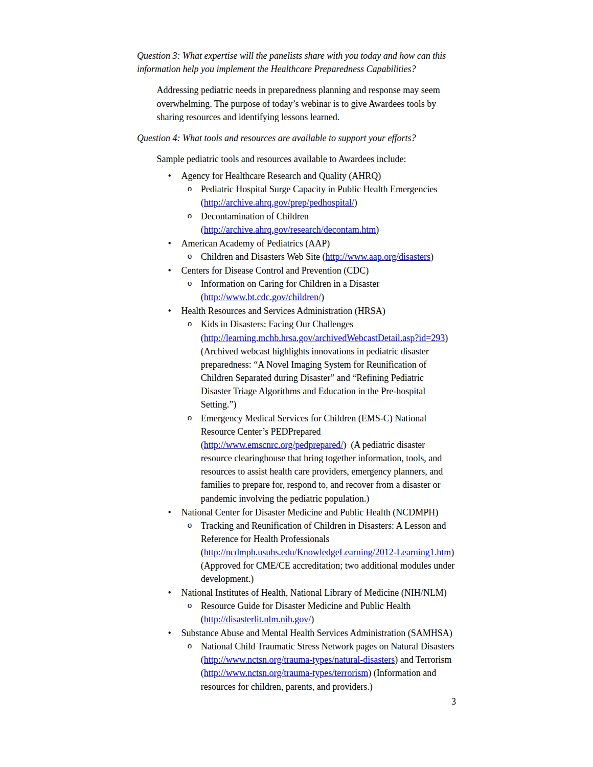Question 3: What expertise will the panelists share with you today and how can this information help you implement the Healthcare Preparedness Capabilities?
Addressing pediatric needs in preparedness planning and response may seem overwhelming. The purpose of today’s webinar is to give Awardees tools by sharing resources and identifying lessons learned.
Question 4: What tools and resources are available to support your efforts?
Sample pediatric tools and resources available to Awardees include:
Agency for Healthcare Research and Quality (AHRQ)
Pediatric Hospital Surge Capacity in Public Health Emergencies (http://archive.ahrq.gov/prep/pedhospital/)
Decontamination of Children (http://archive.ahrq.gov/research/decontam.htm)
American Academy of Pediatrics (AAP)
Children and Disasters Web Site (http://www.aap.org/disasters)
Centers for Disease Control and Prevention (CDC)
Information on Caring for Children in a Disaster (http://www.bt.cdc.gov/children/)
Health Resources and Services Administration (HRSA)
Kids in Disasters: Facing Our Challenges (http://learning.mchb.hrsa.gov/archivedWebcastDetail.asp?id=293) (Archived webcast highlights innovations in pediatric disaster preparedness: “A Novel Imaging System for Reunification of Children Separated during Disaster” and “Refining Pediatric Disaster Triage Algorithms and Education in the Pre-hospital Setting.”)
Emergency Medical Services for Children (EMS-C) National Resource Center’s PEDPrepared (http://www.emscnrc.org/pedprepared/) (A pediatric disaster resource clearinghouse that bring together information, tools, and resources to assist health care providers, emergency planners, and families to prepare for, respond to, and recover from a disaster or pandemic involving the pediatric population.)
National Center for Disaster Medicine and Public Health (NCDMPH)
Tracking and Reunification of Children in Disasters: A Lesson and Reference for Health Professionals (http://ncdmph.usuhs.edu/KnowledgeLearning/2012-Learning1.htm) (Approved for CME/CE accreditation; two additional modules under development.)
National Institutes of Health, National Library of Medicine (NIH/NLM)
Resource Guide for Disaster Medicine and Public Health (http://disasterlit.nlm.nih.gov/)
Substance Abuse and Mental Health Services Administration (SAMHSA)
National Child Traumatic Stress Network pages on Natural Disasters (http://www.nctsn.org/trauma-types/natural-disasters) and Terrorism (http://www.nctsn.org/trauma-types/terrorism) (Information and resources for children, parents, and providers.)
3